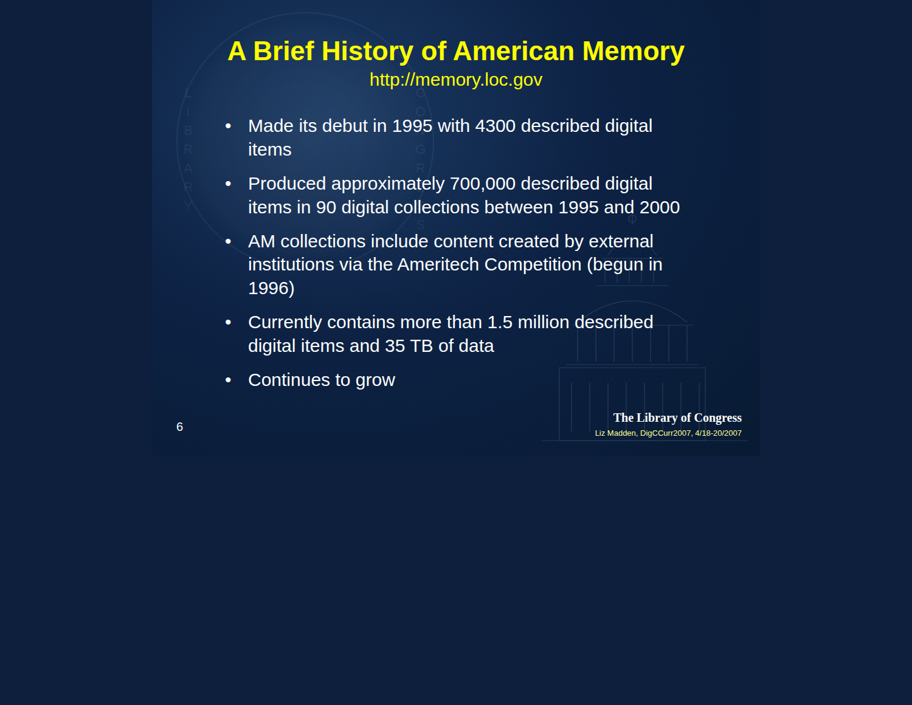LIBRARY CONGRESS
A Brief History of American Memory
http://memory.loc.gov
Made its debut in 1995 with 4300 described digital items
Produced approximately 700,000 described digital items in 90 digital collections between 1995 and 2000
AM collections include content created by external institutions via the Ameritech Competition (begun in 1996)
Currently contains more than 1.5 million described digital items and 35 TB of data
Continues to grow
6
The Library of Congress
Liz Madden, DigCCurr2007, 4/18-20/2007